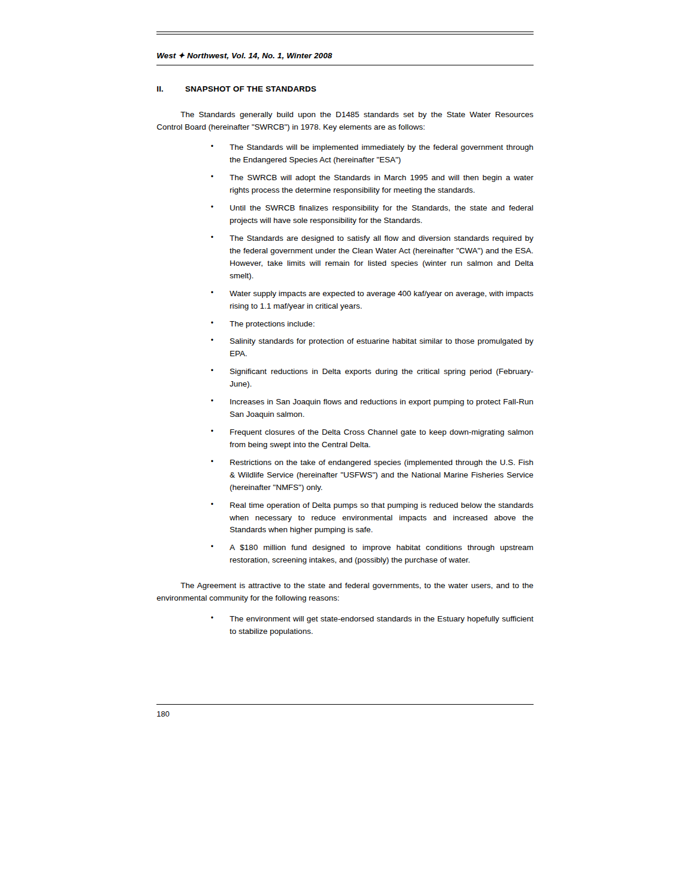West ✦ Northwest, Vol. 14, No. 1, Winter 2008
II. SNAPSHOT OF THE STANDARDS
The Standards generally build upon the D1485 standards set by the State Water Resources Control Board (hereinafter "SWRCB") in 1978. Key elements are as follows:
The Standards will be implemented immediately by the federal government through the Endangered Species Act (hereinafter "ESA")
The SWRCB will adopt the Standards in March 1995 and will then begin a water rights process the determine responsibility for meeting the standards.
Until the SWRCB finalizes responsibility for the Standards, the state and federal projects will have sole responsibility for the Standards.
The Standards are designed to satisfy all flow and diversion standards required by the federal government under the Clean Water Act (hereinafter "CWA") and the ESA. However, take limits will remain for listed species (winter run salmon and Delta smelt).
Water supply impacts are expected to average 400 kaf/year on average, with impacts rising to 1.1 maf/year in critical years.
The protections include:
Salinity standards for protection of estuarine habitat similar to those promulgated by EPA.
Significant reductions in Delta exports during the critical spring period (February-June).
Increases in San Joaquin flows and reductions in export pumping to protect Fall-Run San Joaquin salmon.
Frequent closures of the Delta Cross Channel gate to keep down-migrating salmon from being swept into the Central Delta.
Restrictions on the take of endangered species (implemented through the U.S. Fish & Wildlife Service (hereinafter "USFWS") and the National Marine Fisheries Service (hereinafter "NMFS") only.
Real time operation of Delta pumps so that pumping is reduced below the standards when necessary to reduce environmental impacts and increased above the Standards when higher pumping is safe.
A $180 million fund designed to improve habitat conditions through upstream restoration, screening intakes, and (possibly) the purchase of water.
The Agreement is attractive to the state and federal governments, to the water users, and to the environmental community for the following reasons:
The environment will get state-endorsed standards in the Estuary hopefully sufficient to stabilize populations.
180